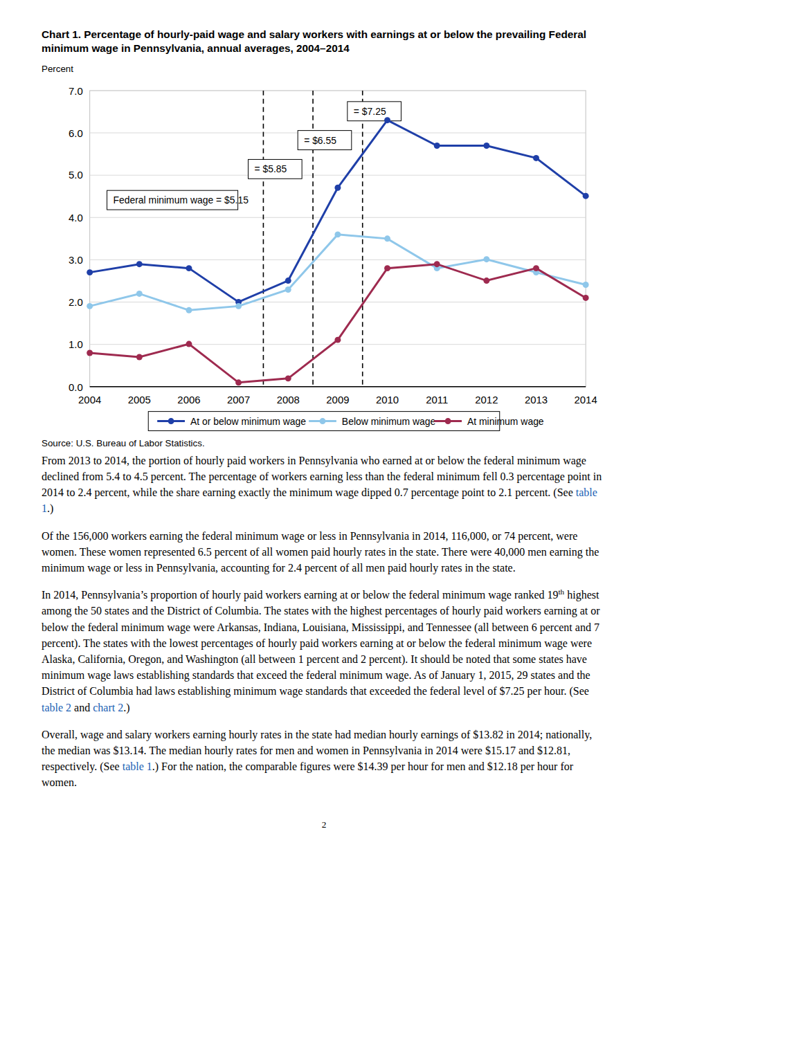Chart 1. Percentage of hourly-paid wage and salary workers with earnings at or below the prevailing Federal minimum wage in Pennsylvania, annual averages, 2004–2014
Percent
7.0 6.0 5.0 4.0 3.0 2.0 1.0 0.0 2004 2005 2006 2007 2008 2009 2010 2011 2012 2013 2014 Federal minimum wage = $5.15 = $5.85 = $6.55 = $7.25 At or below minimum wage Below minimum wage At minimum wage
Source: U.S. Bureau of Labor Statistics.
From 2013 to 2014, the portion of hourly paid workers in Pennsylvania who earned at or below the federal minimum wage declined from 5.4 to 4.5 percent. The percentage of workers earning less than the federal minimum fell 0.3 percentage point in 2014 to 2.4 percent, while the share earning exactly the minimum wage dipped 0.7 percentage point to 2.1 percent. (See table 1.)
Of the 156,000 workers earning the federal minimum wage or less in Pennsylvania in 2014, 116,000, or 74 percent, were women. These women represented 6.5 percent of all women paid hourly rates in the state. There were 40,000 men earning the minimum wage or less in Pennsylvania, accounting for 2.4 percent of all men paid hourly rates in the state.
In 2014, Pennsylvania’s proportion of hourly paid workers earning at or below the federal minimum wage ranked 19th highest among the 50 states and the District of Columbia. The states with the highest percentages of hourly paid workers earning at or below the federal minimum wage were Arkansas, Indiana, Louisiana, Mississippi, and Tennessee (all between 6 percent and 7 percent). The states with the lowest percentages of hourly paid workers earning at or below the federal minimum wage were Alaska, California, Oregon, and Washington (all between 1 percent and 2 percent). It should be noted that some states have minimum wage laws establishing standards that exceed the federal minimum wage. As of January 1, 2015, 29 states and the District of Columbia had laws establishing minimum wage standards that exceeded the federal level of $7.25 per hour. (See table 2 and chart 2.)
Overall, wage and salary workers earning hourly rates in the state had median hourly earnings of $13.82 in 2014; nationally, the median was $13.14. The median hourly rates for men and women in Pennsylvania in 2014 were $15.17 and $12.81, respectively. (See table 1.) For the nation, the comparable figures were $14.39 per hour for men and $12.18 per hour for women.
2